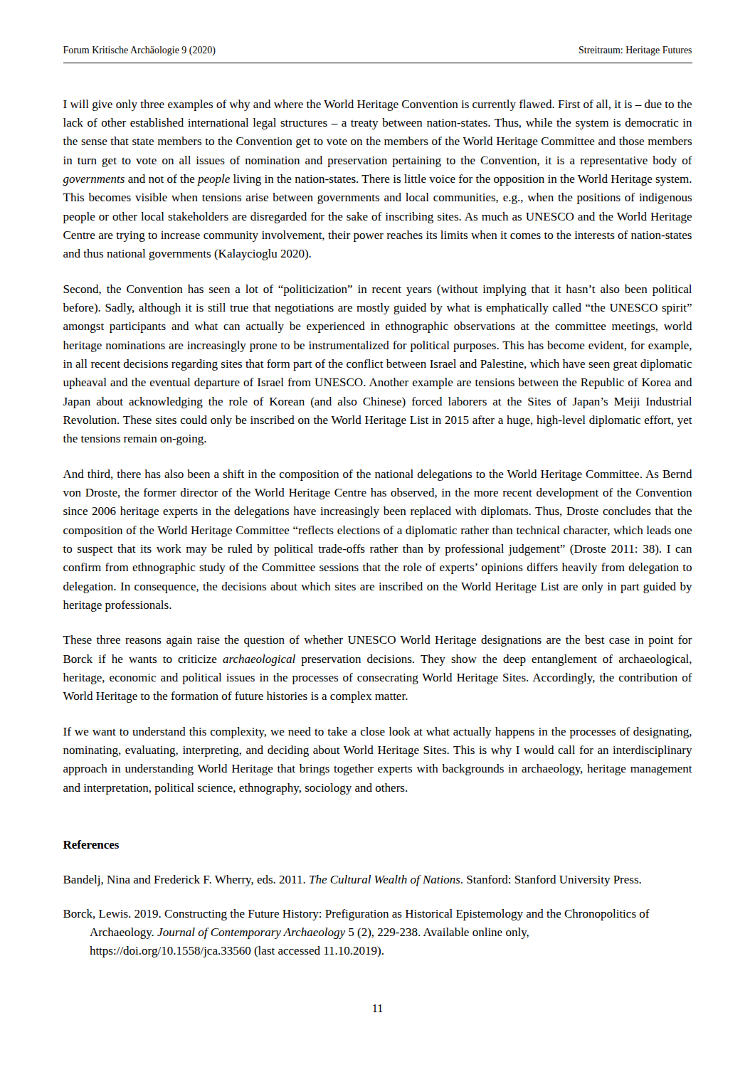Forum Kritische Archäologie 9 (2020)
Streitraum: Heritage Futures
I will give only three examples of why and where the World Heritage Convention is currently flawed. First of all, it is – due to the lack of other established international legal structures – a treaty between nation-states. Thus, while the system is democratic in the sense that state members to the Convention get to vote on the members of the World Heritage Committee and those members in turn get to vote on all issues of nomination and preservation pertaining to the Convention, it is a representative body of governments and not of the people living in the nation-states. There is little voice for the opposition in the World Heritage system. This becomes visible when tensions arise between governments and local communities, e.g., when the positions of indigenous people or other local stakeholders are disregarded for the sake of inscribing sites. As much as UNESCO and the World Heritage Centre are trying to increase community involvement, their power reaches its limits when it comes to the interests of nation-states and thus national governments (Kalaycioglu 2020).
Second, the Convention has seen a lot of “politicization” in recent years (without implying that it hasn’t also been political before). Sadly, although it is still true that negotiations are mostly guided by what is emphatically called “the UNESCO spirit” amongst participants and what can actually be experienced in ethnographic observations at the committee meetings, world heritage nominations are increasingly prone to be instrumentalized for political purposes. This has become evident, for example, in all recent decisions regarding sites that form part of the conflict between Israel and Palestine, which have seen great diplomatic upheaval and the eventual departure of Israel from UNESCO. Another example are tensions between the Republic of Korea and Japan about acknowledging the role of Korean (and also Chinese) forced laborers at the Sites of Japan’s Meiji Industrial Revolution. These sites could only be inscribed on the World Heritage List in 2015 after a huge, high-level diplomatic effort, yet the tensions remain on-going.
And third, there has also been a shift in the composition of the national delegations to the World Heritage Committee. As Bernd von Droste, the former director of the World Heritage Centre has observed, in the more recent development of the Convention since 2006 heritage experts in the delegations have increasingly been replaced with diplomats. Thus, Droste concludes that the composition of the World Heritage Committee “reflects elections of a diplomatic rather than technical character, which leads one to suspect that its work may be ruled by political trade-offs rather than by professional judgement” (Droste 2011: 38). I can confirm from ethnographic study of the Committee sessions that the role of experts’ opinions differs heavily from delegation to delegation. In consequence, the decisions about which sites are inscribed on the World Heritage List are only in part guided by heritage professionals.
These three reasons again raise the question of whether UNESCO World Heritage designations are the best case in point for Borck if he wants to criticize archaeological preservation decisions. They show the deep entanglement of archaeological, heritage, economic and political issues in the processes of consecrating World Heritage Sites. Accordingly, the contribution of World Heritage to the formation of future histories is a complex matter.
If we want to understand this complexity, we need to take a close look at what actually happens in the processes of designating, nominating, evaluating, interpreting, and deciding about World Heritage Sites. This is why I would call for an interdisciplinary approach in understanding World Heritage that brings together experts with backgrounds in archaeology, heritage management and interpretation, political science, ethnography, sociology and others.
References
Bandelj, Nina and Frederick F. Wherry, eds. 2011. The Cultural Wealth of Nations. Stanford: Stanford University Press.
Borck, Lewis. 2019. Constructing the Future History: Prefiguration as Historical Epistemology and the Chronopolitics of Archaeology. Journal of Contemporary Archaeology 5 (2), 229-238. Available online only, https://doi.org/10.1558/jca.33560 (last accessed 11.10.2019).
11